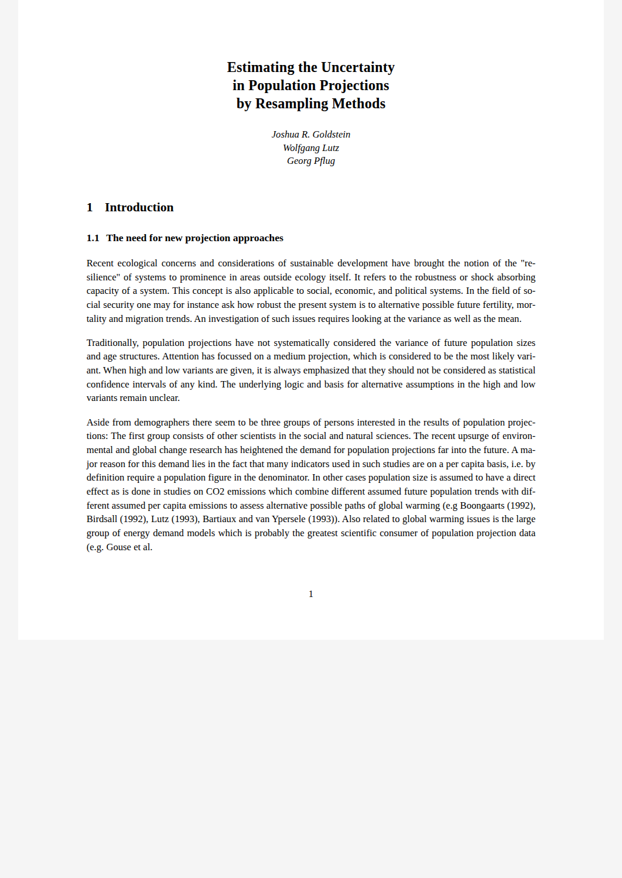Estimating the Uncertainty
in Population Projections
by Resampling Methods
Joshua R. Goldstein Wolfgang Lutz Georg Pflug
1 Introduction
1.1 The need for new projection approaches
Recent ecological concerns and considerations of sustainable development have brought the notion of the "resilience" of systems to prominence in areas outside ecology itself. It refers to the robustness or shock absorbing capacity of a system. This concept is also applicable to social, economic, and political systems. In the field of social security one may for instance ask how robust the present system is to alternative possible future fertility, mortality and migration trends. An investigation of such issues requires looking at the variance as well as the mean.
Traditionally, population projections have not systematically considered the variance of future population sizes and age structures. Attention has focussed on a medium projection, which is considered to be the most likely variant. When high and low variants are given, it is always emphasized that they should not be considered as statistical confidence intervals of any kind. The underlying logic and basis for alternative assumptions in the high and low variants remain unclear.
Aside from demographers there seem to be three groups of persons interested in the results of population projections: The first group consists of other scientists in the social and natural sciences. The recent upsurge of environmental and global change research has heightened the demand for population projections far into the future. A major reason for this demand lies in the fact that many indicators used in such studies are on a per capita basis, i.e. by definition require a population figure in the denominator. In other cases population size is assumed to have a direct effect as is done in studies on CO2 emissions which combine different assumed future population trends with different assumed per capita emissions to assess alternative possible paths of global warming (e.g Boongaarts (1992), Birdsall (1992), Lutz (1993), Bartiaux and van Ypersele (1993)). Also related to global warming issues is the large group of energy demand models which is probably the greatest scientific consumer of population projection data (e.g. Gouse et al.
1